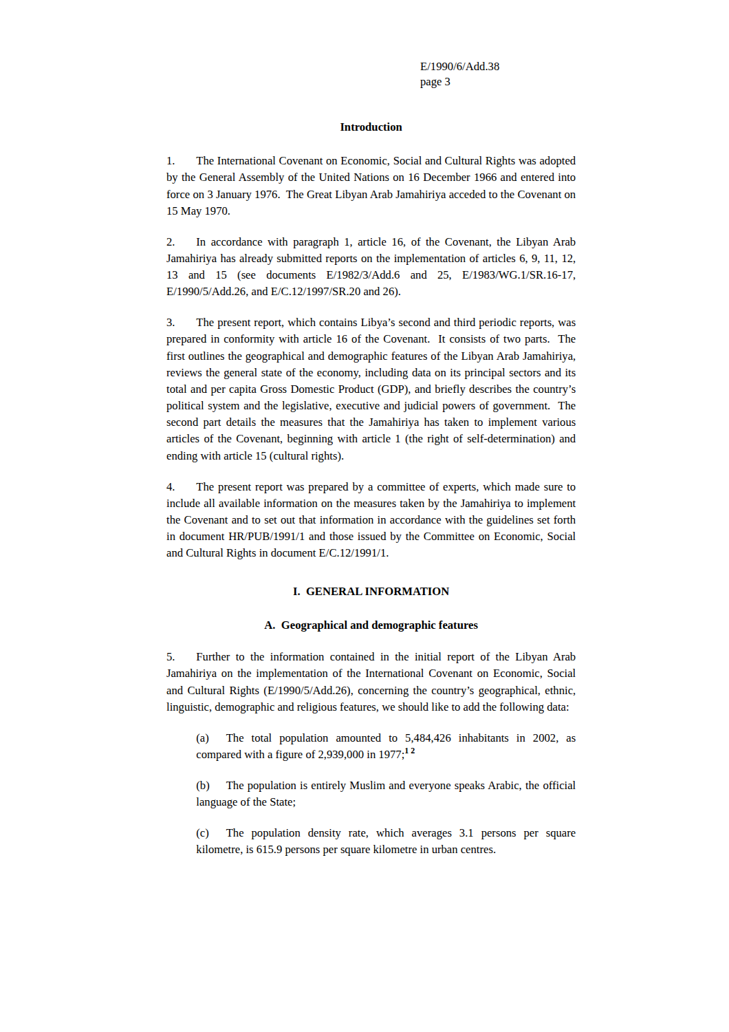E/1990/6/Add.38
page 3
Introduction
1. The International Covenant on Economic, Social and Cultural Rights was adopted by the General Assembly of the United Nations on 16 December 1966 and entered into force on 3 January 1976. The Great Libyan Arab Jamahiriya acceded to the Covenant on 15 May 1970.
2. In accordance with paragraph 1, article 16, of the Covenant, the Libyan Arab Jamahiriya has already submitted reports on the implementation of articles 6, 9, 11, 12, 13 and 15 (see documents E/1982/3/Add.6 and 25, E/1983/WG.1/SR.16-17, E/1990/5/Add.26, and E/C.12/1997/SR.20 and 26).
3. The present report, which contains Libya’s second and third periodic reports, was prepared in conformity with article 16 of the Covenant. It consists of two parts. The first outlines the geographical and demographic features of the Libyan Arab Jamahiriya, reviews the general state of the economy, including data on its principal sectors and its total and per capita Gross Domestic Product (GDP), and briefly describes the country’s political system and the legislative, executive and judicial powers of government. The second part details the measures that the Jamahiriya has taken to implement various articles of the Covenant, beginning with article 1 (the right of self-determination) and ending with article 15 (cultural rights).
4. The present report was prepared by a committee of experts, which made sure to include all available information on the measures taken by the Jamahiriya to implement the Covenant and to set out that information in accordance with the guidelines set forth in document HR/PUB/1991/1 and those issued by the Committee on Economic, Social and Cultural Rights in document E/C.12/1991/1.
I. GENERAL INFORMATION
A. Geographical and demographic features
5. Further to the information contained in the initial report of the Libyan Arab Jamahiriya on the implementation of the International Covenant on Economic, Social and Cultural Rights (E/1990/5/Add.26), concerning the country’s geographical, ethnic, linguistic, demographic and religious features, we should like to add the following data:
(a) The total population amounted to 5,484,426 inhabitants in 2002, as compared with a figure of 2,939,000 in 1977;1 2
(b) The population is entirely Muslim and everyone speaks Arabic, the official language of the State;
(c) The population density rate, which averages 3.1 persons per square kilometre, is 615.9 persons per square kilometre in urban centres.